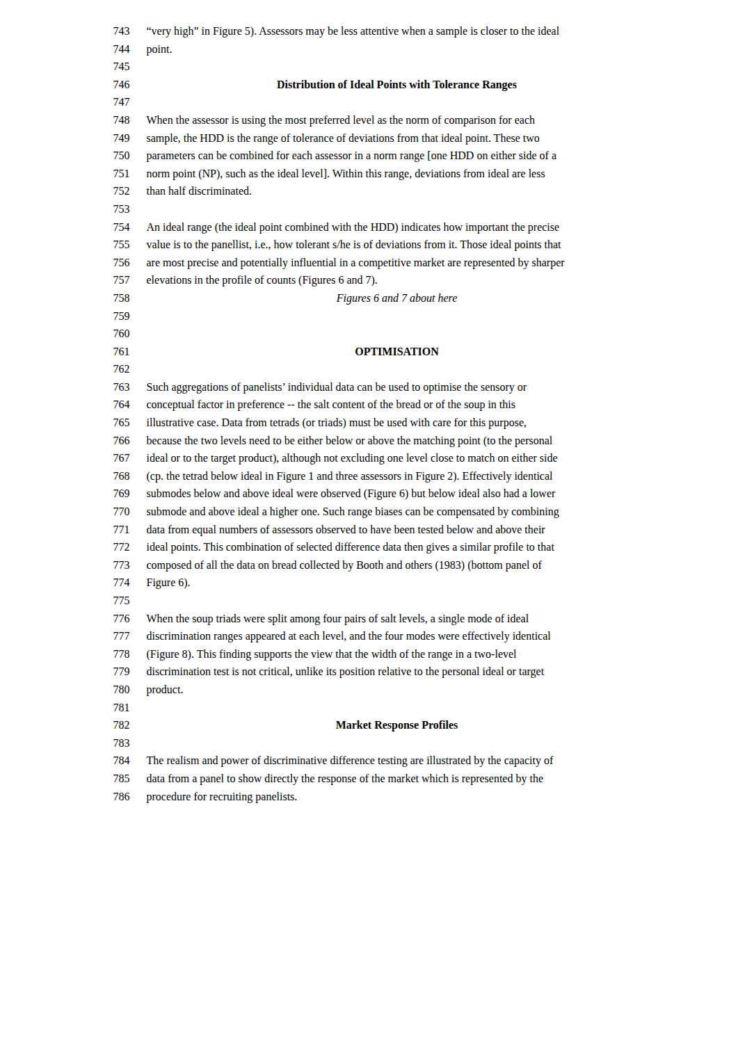743
744
745
746
747
748
749
750
751
752
753
754
755
756
757
758
759
760
761
762
763
764
765
766
767
768
769
770
771
772
773
774
775
776
777
778
779
780
781
782
783
784
785
786
“very high” in Figure 5). Assessors may be less attentive when a sample is closer to the ideal
point.
Distribution of Ideal Points with Tolerance Ranges
When the assessor is using the most preferred level as the norm of comparison for each
sample, the HDD is the range of tolerance of deviations from that ideal point. These two
parameters can be combined for each assessor in a norm range [one HDD on either side of a
norm point (NP), such as the ideal level]. Within this range, deviations from ideal are less
than half discriminated.
An ideal range (the ideal point combined with the HDD) indicates how important the precise
value is to the panellist, i.e., how tolerant s/he is of deviations from it. Those ideal points that
are most precise and potentially influential in a competitive market are represented by sharper
elevations in the profile of counts (Figures 6 and 7).
Figures 6 and 7 about here
OPTIMISATION
Such aggregations of panelists’ individual data can be used to optimise the sensory or
conceptual factor in preference -- the salt content of the bread or of the soup in this
illustrative case. Data from tetrads (or triads) must be used with care for this purpose,
because the two levels need to be either below or above the matching point (to the personal
ideal or to the target product), although not excluding one level close to match on either side
(cp. the tetrad below ideal in Figure 1 and three assessors in Figure 2). Effectively identical
submodes below and above ideal were observed (Figure 6) but below ideal also had a lower
submode and above ideal a higher one. Such range biases can be compensated by combining
data from equal numbers of assessors observed to have been tested below and above their
ideal points. This combination of selected difference data then gives a similar profile to that
composed of all the data on bread collected by Booth and others (1983) (bottom panel of
Figure 6).
When the soup triads were split among four pairs of salt levels, a single mode of ideal
discrimination ranges appeared at each level, and the four modes were effectively identical
(Figure 8). This finding supports the view that the width of the range in a two-level
discrimination test is not critical, unlike its position relative to the personal ideal or target
product.
Market Response Profiles
The realism and power of discriminative difference testing are illustrated by the capacity of
data from a panel to show directly the response of the market which is represented by the
procedure for recruiting panelists.